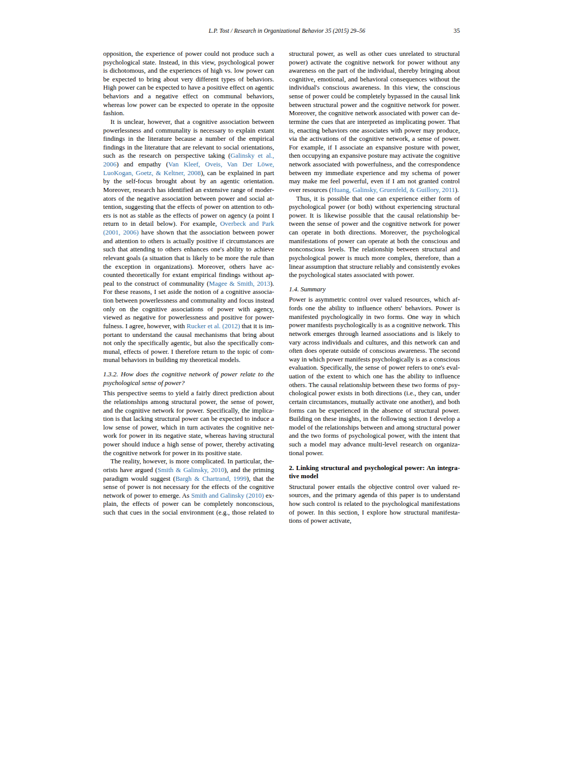L.P. Tost / Research in Organizational Behavior 35 (2015) 29–56
35
opposition, the experience of power could not produce such a psychological state. Instead, in this view, psychological power is dichotomous, and the experiences of high vs. low power can be expected to bring about very different types of behaviors. High power can be expected to have a positive effect on agentic behaviors and a negative effect on communal behaviors, whereas low power can be expected to operate in the opposite fashion.
It is unclear, however, that a cognitive association between powerlessness and communality is necessary to explain extant findings in the literature because a number of the empirical findings in the literature that are relevant to social orientations, such as the research on perspective taking (Galinsky et al., 2006) and empathy (Van Kleef, Oveis, Van Der Löwe, LuoKogan, Goetz, & Keltner, 2008), can be explained in part by the self-focus brought about by an agentic orientation. Moreover, research has identified an extensive range of moderators of the negative association between power and social attention, suggesting that the effects of power on attention to others is not as stable as the effects of power on agency (a point I return to in detail below). For example, Overbeck and Park (2001, 2006) have shown that the association between power and attention to others is actually positive if circumstances are such that attending to others enhances one's ability to achieve relevant goals (a situation that is likely to be more the rule than the exception in organizations). Moreover, others have accounted theoretically for extant empirical findings without appeal to the construct of communality (Magee & Smith, 2013). For these reasons, I set aside the notion of a cognitive association between powerlessness and communality and focus instead only on the cognitive associations of power with agency, viewed as negative for powerlessness and positive for powerfulness. I agree, however, with Rucker et al. (2012) that it is important to understand the causal mechanisms that bring about not only the specifically agentic, but also the specifically communal, effects of power. I therefore return to the topic of communal behaviors in building my theoretical models.
1.3.2. How does the cognitive network of power relate to the psychological sense of power?
This perspective seems to yield a fairly direct prediction about the relationships among structural power, the sense of power, and the cognitive network for power. Specifically, the implication is that lacking structural power can be expected to induce a low sense of power, which in turn activates the cognitive network for power in its negative state, whereas having structural power should induce a high sense of power, thereby activating the cognitive network for power in its positive state.
The reality, however, is more complicated. In particular, theorists have argued (Smith & Galinsky, 2010), and the priming paradigm would suggest (Bargh & Chartrand, 1999), that the sense of power is not necessary for the effects of the cognitive network of power to emerge. As Smith and Galinsky (2010) explain, the effects of power can be completely nonconscious, such that cues in the social environment (e.g., those related to structural power, as well as other cues unrelated to structural power) activate the cognitive network for power without any awareness on the part of the individual, thereby bringing about cognitive, emotional, and behavioral consequences without the individual's conscious awareness. In this view, the conscious sense of power could be completely bypassed in the causal link between structural power and the cognitive network for power. Moreover, the cognitive network associated with power can determine the cues that are interpreted as implicating power. That is, enacting behaviors one associates with power may produce, via the activations of the cognitive network, a sense of power. For example, if I associate an expansive posture with power, then occupying an expansive posture may activate the cognitive network associated with powerfulness, and the correspondence between my immediate experience and my schema of power may make me feel powerful, even if I am not granted control over resources (Huang, Galinsky, Gruenfeld, & Guillory, 2011).
Thus, it is possible that one can experience either form of psychological power (or both) without experiencing structural power. It is likewise possible that the causal relationship between the sense of power and the cognitive network for power can operate in both directions. Moreover, the psychological manifestations of power can operate at both the conscious and nonconscious levels. The relationship between structural and psychological power is much more complex, therefore, than a linear assumption that structure reliably and consistently evokes the psychological states associated with power.
1.4. Summary
Power is asymmetric control over valued resources, which affords one the ability to influence others' behaviors. Power is manifested psychologically in two forms. One way in which power manifests psychologically is as a cognitive network. This network emerges through learned associations and is likely to vary across individuals and cultures, and this network can and often does operate outside of conscious awareness. The second way in which power manifests psychologically is as a conscious evaluation. Specifically, the sense of power refers to one's evaluation of the extent to which one has the ability to influence others. The causal relationship between these two forms of psychological power exists in both directions (i.e., they can, under certain circumstances, mutually activate one another), and both forms can be experienced in the absence of structural power. Building on these insights, in the following section I develop a model of the relationships between and among structural power and the two forms of psychological power, with the intent that such a model may advance multi-level research on organizational power.
2. Linking structural and psychological power: An integrative model
Structural power entails the objective control over valued resources, and the primary agenda of this paper is to understand how such control is related to the psychological manifestations of power. In this section, I explore how structural manifestations of power activate,